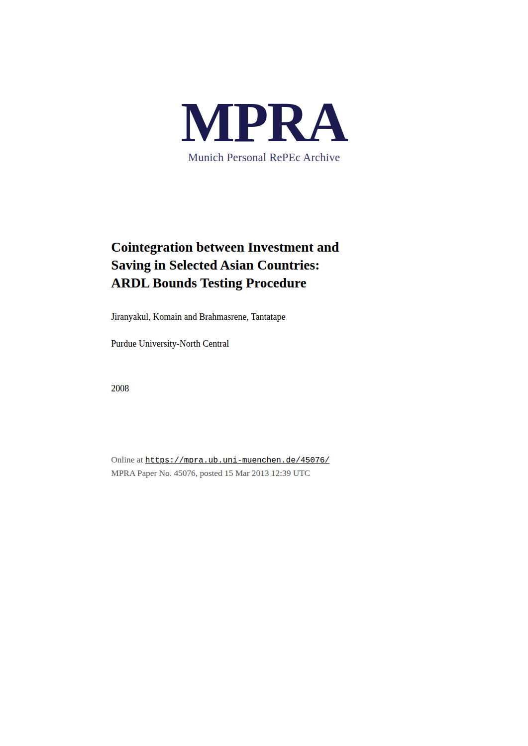MPRA
Munich Personal RePEc Archive
Cointegration between Investment and
Saving in Selected Asian Countries:
ARDL Bounds Testing Procedure
Jiranyakul, Komain and Brahmasrene, Tantatape
Purdue University-North Central
2008
Online at https://mpra.ub.uni-muenchen.de/45076/
MPRA Paper No. 45076, posted 15 Mar 2013 12:39 UTC